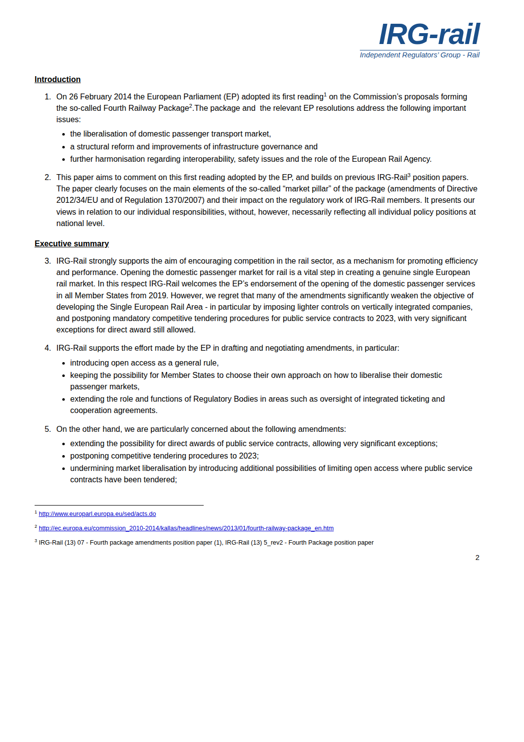IRG-rail
Independent Regulators’ Group - Rail
Introduction
On 26 February 2014 the European Parliament (EP) adopted its first reading1 on the Commission’s proposals forming the so-called Fourth Railway Package2.The package and the relevant EP resolutions address the following important issues:
the liberalisation of domestic passenger transport market,
a structural reform and improvements of infrastructure governance and
further harmonisation regarding interoperability, safety issues and the role of the European Rail Agency.
This paper aims to comment on this first reading adopted by the EP, and builds on previous IRG-Rail3 position papers. The paper clearly focuses on the main elements of the so-called “market pillar” of the package (amendments of Directive 2012/34/EU and of Regulation 1370/2007) and their impact on the regulatory work of IRG-Rail members. It presents our views in relation to our individual responsibilities, without, however, necessarily reflecting all individual policy positions at national level.
Executive summary
IRG-Rail strongly supports the aim of encouraging competition in the rail sector, as a mechanism for promoting efficiency and performance. Opening the domestic passenger market for rail is a vital step in creating a genuine single European rail market. In this respect IRG-Rail welcomes the EP’s endorsement of the opening of the domestic passenger services in all Member States from 2019. However, we regret that many of the amendments significantly weaken the objective of developing the Single European Rail Area - in particular by imposing lighter controls on vertically integrated companies, and postponing mandatory competitive tendering procedures for public service contracts to 2023, with very significant exceptions for direct award still allowed.
IRG-Rail supports the effort made by the EP in drafting and negotiating amendments, in particular:
introducing open access as a general rule,
keeping the possibility for Member States to choose their own approach on how to liberalise their domestic passenger markets,
extending the role and functions of Regulatory Bodies in areas such as oversight of integrated ticketing and cooperation agreements.
On the other hand, we are particularly concerned about the following amendments:
extending the possibility for direct awards of public service contracts, allowing very significant exceptions;
postponing competitive tendering procedures to 2023;
undermining market liberalisation by introducing additional possibilities of limiting open access where public service contracts have been tendered;
1 http://www.europarl.europa.eu/sed/acts.do
2 http://ec.europa.eu/commission_2010-2014/kallas/headlines/news/2013/01/fourth-railway-package_en.htm
3 IRG-Rail (13) 07 - Fourth package amendments position paper (1), IRG-Rail (13) 5_rev2 - Fourth Package position paper
2